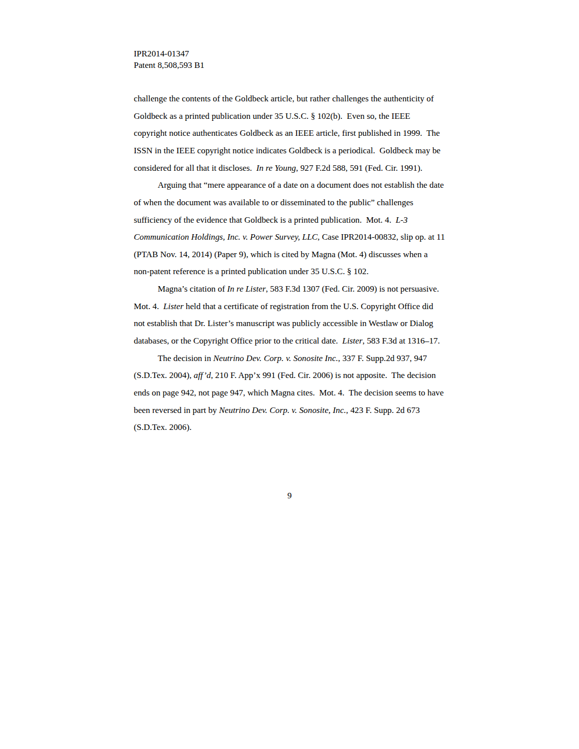IPR2014-01347
Patent 8,508,593 B1
challenge the contents of the Goldbeck article, but rather challenges the authenticity of Goldbeck as a printed publication under 35 U.S.C. § 102(b). Even so, the IEEE copyright notice authenticates Goldbeck as an IEEE article, first published in 1999. The ISSN in the IEEE copyright notice indicates Goldbeck is a periodical. Goldbeck may be considered for all that it discloses. In re Young, 927 F.2d 588, 591 (Fed. Cir. 1991).
Arguing that “mere appearance of a date on a document does not establish the date of when the document was available to or disseminated to the public” challenges sufficiency of the evidence that Goldbeck is a printed publication. Mot. 4. L-3 Communication Holdings, Inc. v. Power Survey, LLC, Case IPR2014-00832, slip op. at 11 (PTAB Nov. 14, 2014) (Paper 9), which is cited by Magna (Mot. 4) discusses when a non-patent reference is a printed publication under 35 U.S.C. § 102.
Magna’s citation of In re Lister, 583 F.3d 1307 (Fed. Cir. 2009) is not persuasive. Mot. 4. Lister held that a certificate of registration from the U.S. Copyright Office did not establish that Dr. Lister’s manuscript was publicly accessible in Westlaw or Dialog databases, or the Copyright Office prior to the critical date. Lister, 583 F.3d at 1316–17.
The decision in Neutrino Dev. Corp. v. Sonosite Inc., 337 F. Supp.2d 937, 947 (S.D.Tex. 2004), aff’d, 210 F. App’x 991 (Fed. Cir. 2006) is not apposite. The decision ends on page 942, not page 947, which Magna cites. Mot. 4. The decision seems to have been reversed in part by Neutrino Dev. Corp. v. Sonosite, Inc., 423 F. Supp. 2d 673 (S.D.Tex. 2006).
9